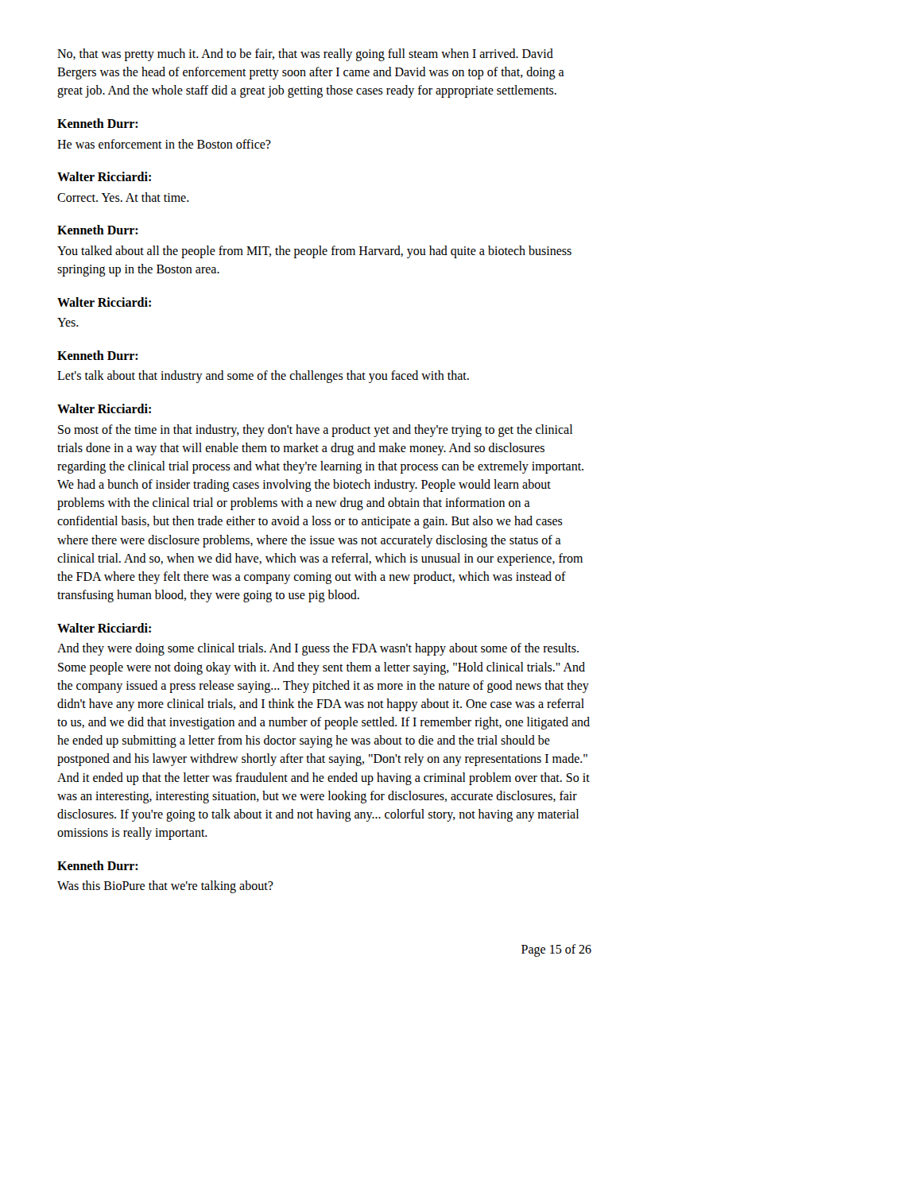No, that was pretty much it. And to be fair, that was really going full steam when I arrived. David Bergers was the head of enforcement pretty soon after I came and David was on top of that, doing a great job. And the whole staff did a great job getting those cases ready for appropriate settlements.
Kenneth Durr:
He was enforcement in the Boston office?
Walter Ricciardi:
Correct. Yes. At that time.
Kenneth Durr:
You talked about all the people from MIT, the people from Harvard, you had quite a biotech business springing up in the Boston area.
Walter Ricciardi:
Yes.
Kenneth Durr:
Let's talk about that industry and some of the challenges that you faced with that.
Walter Ricciardi:
So most of the time in that industry, they don't have a product yet and they're trying to get the clinical trials done in a way that will enable them to market a drug and make money. And so disclosures regarding the clinical trial process and what they're learning in that process can be extremely important. We had a bunch of insider trading cases involving the biotech industry. People would learn about problems with the clinical trial or problems with a new drug and obtain that information on a confidential basis, but then trade either to avoid a loss or to anticipate a gain. But also we had cases where there were disclosure problems, where the issue was not accurately disclosing the status of a clinical trial. And so, when we did have, which was a referral, which is unusual in our experience, from the FDA where they felt there was a company coming out with a new product, which was instead of transfusing human blood, they were going to use pig blood.
Walter Ricciardi:
And they were doing some clinical trials. And I guess the FDA wasn't happy about some of the results. Some people were not doing okay with it. And they sent them a letter saying, "Hold clinical trials." And the company issued a press release saying... They pitched it as more in the nature of good news that they didn't have any more clinical trials, and I think the FDA was not happy about it. One case was a referral to us, and we did that investigation and a number of people settled. If I remember right, one litigated and he ended up submitting a letter from his doctor saying he was about to die and the trial should be postponed and his lawyer withdrew shortly after that saying, "Don't rely on any representations I made." And it ended up that the letter was fraudulent and he ended up having a criminal problem over that. So it was an interesting, interesting situation, but we were looking for disclosures, accurate disclosures, fair disclosures. If you're going to talk about it and not having any... colorful story, not having any material omissions is really important.
Kenneth Durr:
Was this BioPure that we're talking about?
Page 15 of 26